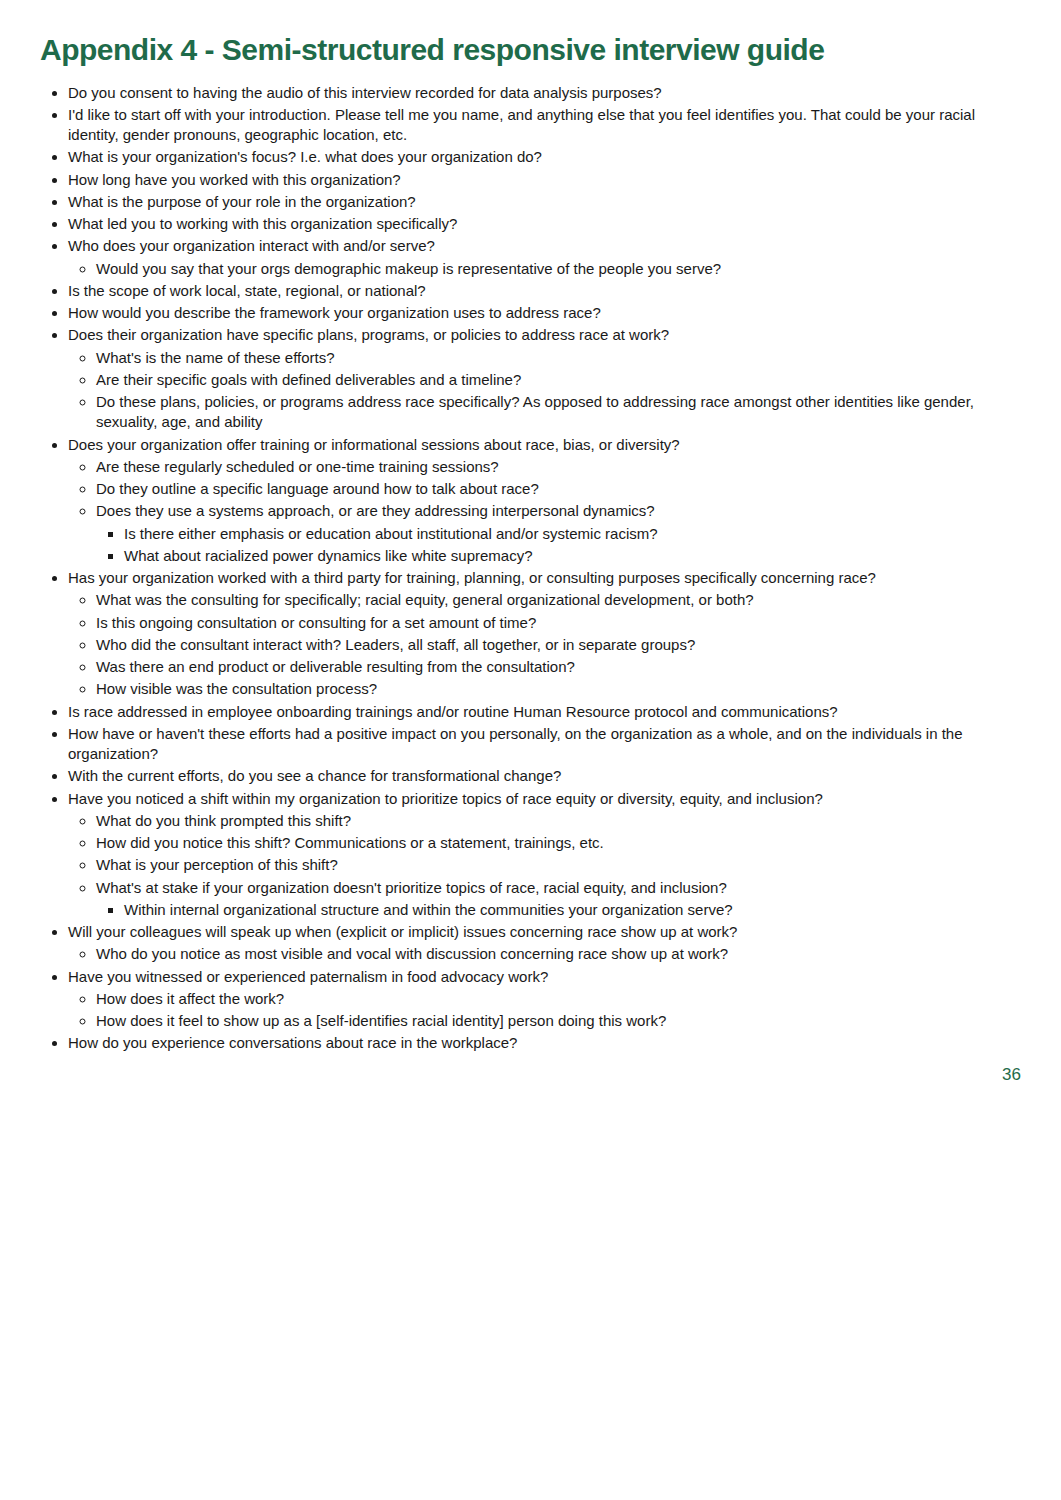Appendix 4 - Semi-structured responsive interview guide
Do you consent to having the audio of this interview recorded for data analysis purposes?
I'd like to start off with your introduction. Please tell me you name, and anything else that you feel identifies you. That could be your racial identity, gender pronouns, geographic location, etc.
What is your organization's focus? I.e. what does your organization do?
How long have you worked with this organization?
What is the purpose of your role in the organization?
What led you to working with this organization specifically?
Who does your organization interact with and/or serve?
Would you say that your orgs demographic makeup is representative of the people you serve?
Is the scope of work local, state, regional, or national?
How would you describe the framework your organization uses to address race?
Does their organization have specific plans, programs, or policies to address race at work?
What's is the name of these efforts?
Are their specific goals with defined deliverables and a timeline?
Do these plans, policies, or programs address race specifically? As opposed to addressing race amongst other identities like gender, sexuality, age, and ability
Does your organization offer training or informational sessions about race, bias, or diversity?
Are these regularly scheduled or one-time training sessions?
Do they outline a specific language around how to talk about race?
Does they use a systems approach, or are they addressing interpersonal dynamics?
Is there either emphasis or education about institutional and/or systemic racism?
What about racialized power dynamics like white supremacy?
Has your organization worked with a third party for training, planning, or consulting purposes specifically concerning race?
What was the consulting for specifically; racial equity, general organizational development, or both?
Is this ongoing consultation or consulting for a set amount of time?
Who did the consultant interact with? Leaders, all staff, all together, or in separate groups?
Was there an end product or deliverable resulting from the consultation?
How visible was the consultation process?
Is race addressed in employee onboarding trainings and/or routine Human Resource protocol and communications?
How have or haven't these efforts had a positive impact on you personally, on the organization as a whole, and on the individuals in the organization?
With the current efforts, do you see a chance for transformational change?
Have you noticed a shift within my organization to prioritize topics of race equity or diversity, equity, and inclusion?
What do you think prompted this shift?
How did you notice this shift? Communications or a statement, trainings, etc.
What is your perception of this shift?
What's at stake if your organization doesn't prioritize topics of race, racial equity, and inclusion?
Within internal organizational structure and within the communities your organization serve?
Will your colleagues will speak up when (explicit or implicit) issues concerning race show up at work?
Who do you notice as most visible and vocal with discussion concerning race show up at work?
Have you witnessed or experienced paternalism in food advocacy work?
How does it affect the work?
How does it feel to show up as a [self-identifies racial identity] person doing this work?
How do you experience conversations about race in the workplace?
36